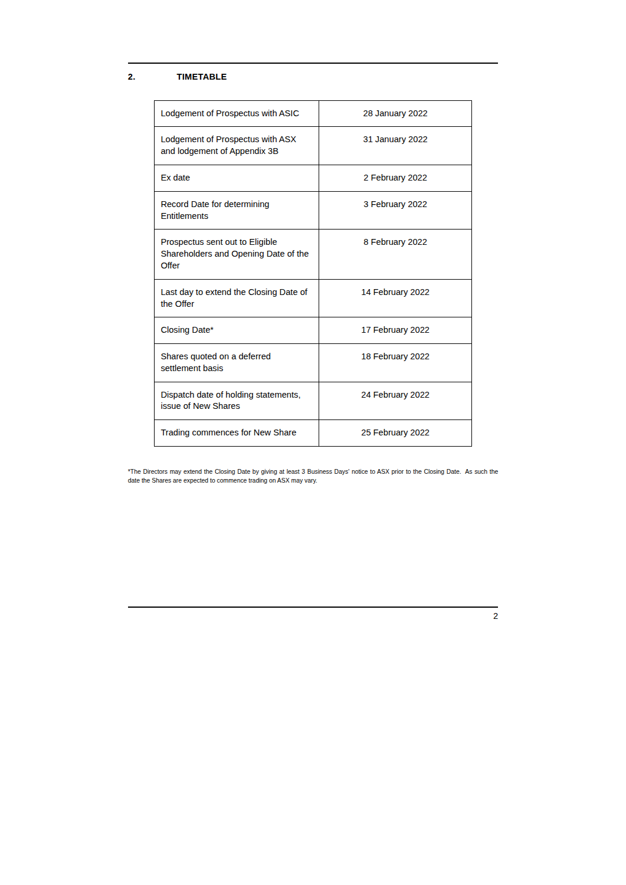2. TIMETABLE
| Lodgement of Prospectus with ASIC | 28 January 2022 |
| Lodgement of Prospectus with ASX and lodgement of Appendix 3B | 31 January 2022 |
| Ex date | 2 February 2022 |
| Record Date for determining Entitlements | 3 February 2022 |
| Prospectus sent out to Eligible Shareholders and Opening Date of the Offer | 8 February 2022 |
| Last day to extend the Closing Date of the Offer | 14 February 2022 |
| Closing Date* | 17 February 2022 |
| Shares quoted on a deferred settlement basis | 18 February 2022 |
| Dispatch date of holding statements, issue of New Shares | 24 February 2022 |
| Trading commences for New Share | 25 February 2022 |
*The Directors may extend the Closing Date by giving at least 3 Business Days' notice to ASX prior to the Closing Date. As such the date the Shares are expected to commence trading on ASX may vary.
2